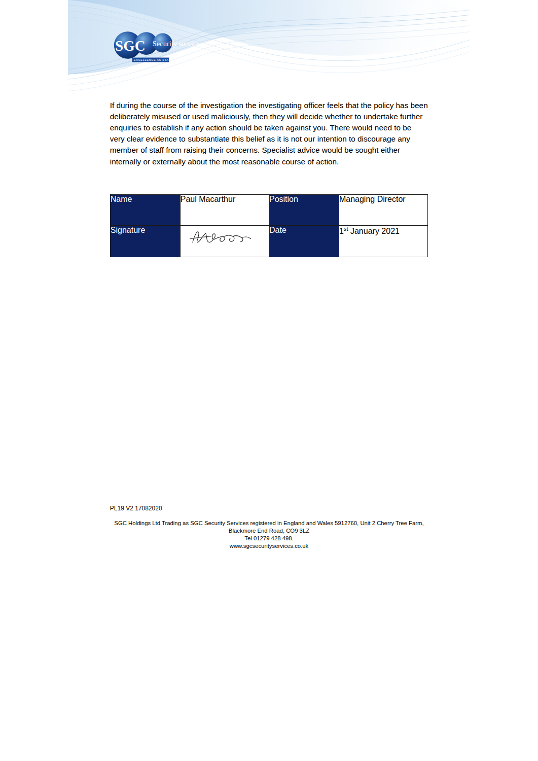SGC Security services EXCELLENCE AS STANDARD
If during the course of the investigation the investigating officer feels that the policy has been deliberately misused or used maliciously, then they will decide whether to undertake further enquiries to establish if any action should be taken against you. There would need to be very clear evidence to substantiate this belief as it is not our intention to discourage any member of staff from raising their concerns. Specialist advice would be sought either internally or externally about the most reasonable course of action.
| Name | Paul Macarthur | Position | Managing Director |
| Signature | | Date | 1 st January 2021 |
PL19 V2 17082020
SGC Holdings Ltd Trading as SGC Security Services registered in England and Wales 5912760, Unit 2 Cherry Tree Farm, Blackmore End Road, CO9 3LZ
Tel 01279 428 498.
www.sgcsecurityservices.co.uk